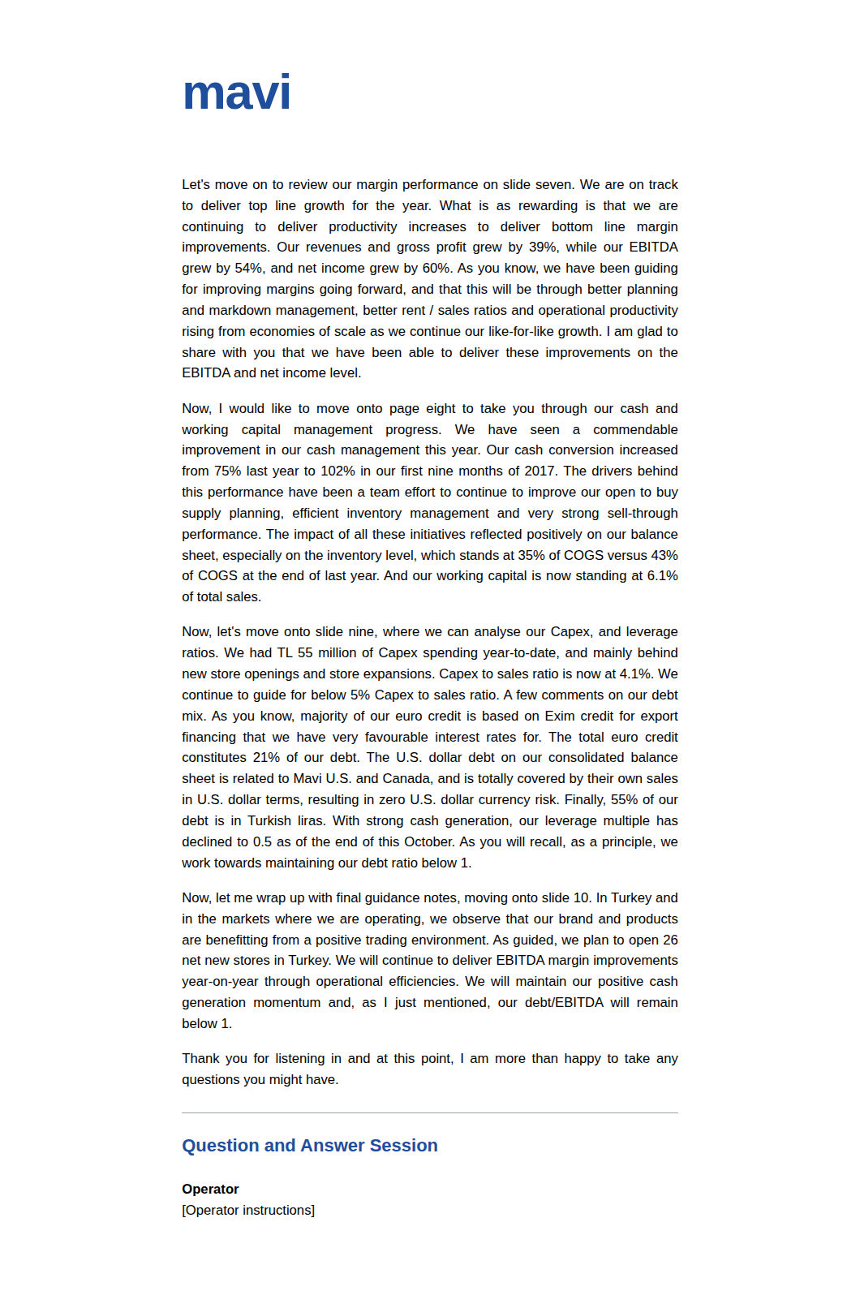mavi
Let's move on to review our margin performance on slide seven. We are on track to deliver top line growth for the year. What is as rewarding is that we are continuing to deliver productivity increases to deliver bottom line margin improvements. Our revenues and gross profit grew by 39%, while our EBITDA grew by 54%, and net income grew by 60%. As you know, we have been guiding for improving margins going forward, and that this will be through better planning and markdown management, better rent / sales ratios and operational productivity rising from economies of scale as we continue our like-for-like growth. I am glad to share with you that we have been able to deliver these improvements on the EBITDA and net income level.
Now, I would like to move onto page eight to take you through our cash and working capital management progress. We have seen a commendable improvement in our cash management this year. Our cash conversion increased from 75% last year to 102% in our first nine months of 2017. The drivers behind this performance have been a team effort to continue to improve our open to buy supply planning, efficient inventory management and very strong sell-through performance. The impact of all these initiatives reflected positively on our balance sheet, especially on the inventory level, which stands at 35% of COGS versus 43% of COGS at the end of last year. And our working capital is now standing at 6.1% of total sales.
Now, let's move onto slide nine, where we can analyse our Capex, and leverage ratios. We had TL 55 million of Capex spending year-to-date, and mainly behind new store openings and store expansions. Capex to sales ratio is now at 4.1%. We continue to guide for below 5% Capex to sales ratio. A few comments on our debt mix. As you know, majority of our euro credit is based on Exim credit for export financing that we have very favourable interest rates for. The total euro credit constitutes 21% of our debt. The U.S. dollar debt on our consolidated balance sheet is related to Mavi U.S. and Canada, and is totally covered by their own sales in U.S. dollar terms, resulting in zero U.S. dollar currency risk. Finally, 55% of our debt is in Turkish liras. With strong cash generation, our leverage multiple has declined to 0.5 as of the end of this October. As you will recall, as a principle, we work towards maintaining our debt ratio below 1.
Now, let me wrap up with final guidance notes, moving onto slide 10. In Turkey and in the markets where we are operating, we observe that our brand and products are benefitting from a positive trading environment. As guided, we plan to open 26 net new stores in Turkey. We will continue to deliver EBITDA margin improvements year-on-year through operational efficiencies. We will maintain our positive cash generation momentum and, as I just mentioned, our debt/EBITDA will remain below 1.
Thank you for listening in and at this point, I am more than happy to take any questions you might have.
Question and Answer Session
Operator
[Operator instructions]